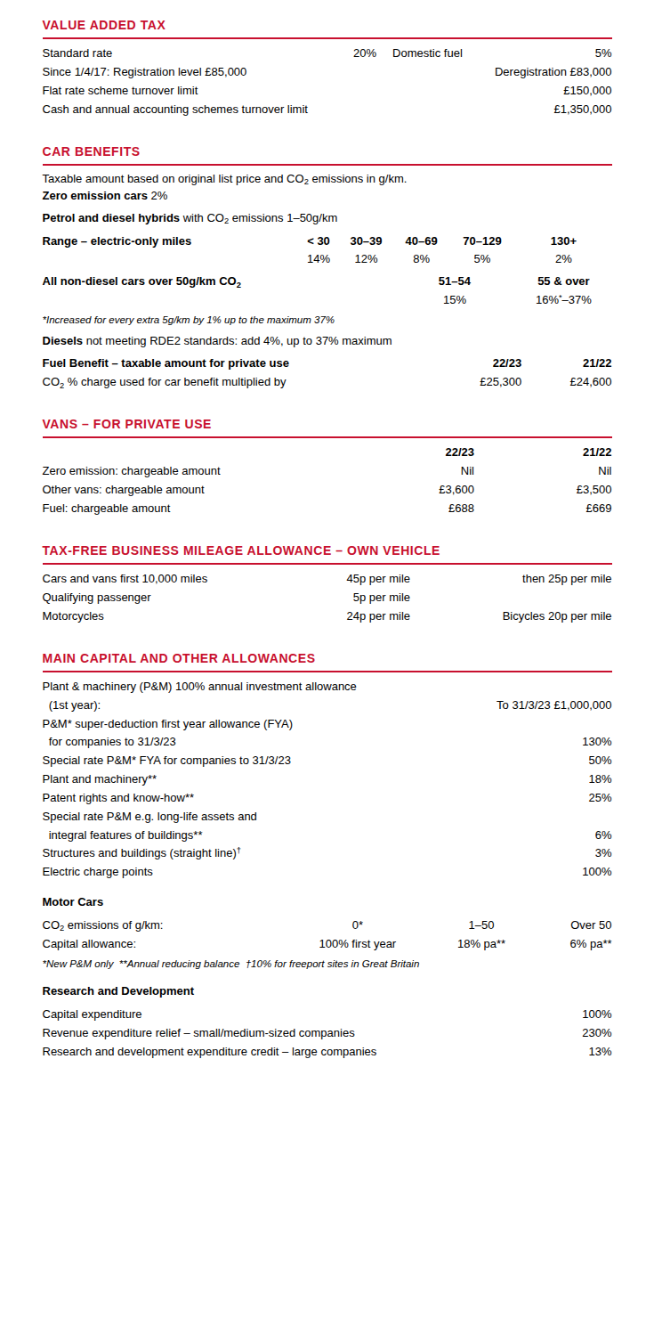Value Added Tax
| Standard rate | 20% | Domestic fuel | 5% |
| Since 1/4/17: Registration level £85,000 | Deregistration £83,000 |
| Flat rate scheme turnover limit | £150,000 |
| Cash and annual accounting schemes turnover limit | £1,350,000 |
Car Benefits
Taxable amount based on original list price and CO2 emissions in g/km.
Zero emission cars 2%
Petrol and diesel hybrids with CO2 emissions 1–50g/km
| Range – electric-only miles | < 30 | 30–39 | 40–69 | 70–129 | 130+ |
| | 14% | 12% | 8% | 5% | 2% |
| All non-diesel cars over 50g/km CO 2 | 51–54 | 55 & over |
| | 15% | 16% * –37% |
*Increased for every extra 5g/km by 1% up to the maximum 37%
Diesels not meeting RDE2 standards: add 4%, up to 37% maximum
| Fuel Benefit – taxable amount for private use | 22/23 | 21/22 |
| CO 2 % charge used for car benefit multiplied by | £25,300 | £24,600 |
Vans – For Private Use
| | 22/23 | 21/22 |
| Zero emission: chargeable amount | Nil | Nil |
| Other vans: chargeable amount | £3,600 | £3,500 |
| Fuel: chargeable amount | £688 | £669 |
Tax-Free Business Mileage Allowance – Own Vehicle
| Cars and vans first 10,000 miles | 45p per mile | then 25p per mile |
| Qualifying passenger | 5p per mile | |
| Motorcycles | 24p per mile | Bicycles 20p per mile |
Main Capital and Other Allowances
| Plant & machinery (P&M) 100% annual investment allowance |
| (1st year): | To 31/3/23 £1,000,000 |
| P&M* super-deduction first year allowance (FYA) |
| for companies to 31/3/23 | 130% |
| Special rate P&M* FYA for companies to 31/3/23 | 50% |
| Plant and machinery** | 18% |
| Patent rights and know-how** | 25% |
| Special rate P&M e.g. long-life assets and |
| integral features of buildings** | 6% |
| Structures and buildings (straight line) † | 3% |
| Electric charge points | 100% |
Motor Cars
| CO 2 emissions of g/km: | 0* | 1–50 | Over 50 |
| Capital allowance: | 100% first year | 18% pa** | 6% pa** |
*New P&M only **Annual reducing balance †10% for freeport sites in Great Britain
Research and Development
| Capital expenditure | 100% |
| Revenue expenditure relief – small/medium-sized companies | 230% |
| Research and development expenditure credit – large companies | 13% |